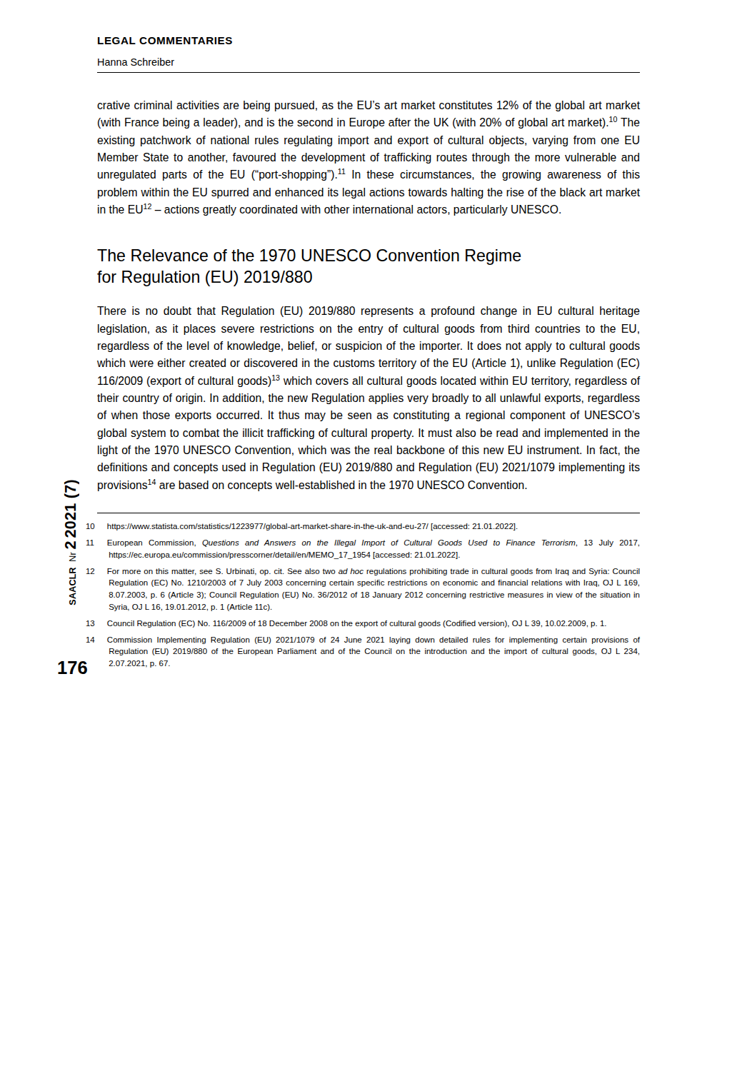SAACLR Nr 2 2021 (7)
LEGAL COMMENTARIES
Hanna Schreiber
crative criminal activities are being pursued, as the EU’s art market constitutes 12% of the global art market (with France being a leader), and is the second in Europe after the UK (with 20% of global art market).10 The existing patchwork of national rules regulating import and export of cultural objects, varying from one EU Member State to another, favoured the development of trafficking routes through the more vulnerable and unregulated parts of the EU (“port-shopping”).11 In these circumstances, the growing awareness of this problem within the EU spurred and enhanced its legal actions towards halting the rise of the black art market in the EU12 – actions greatly coordinated with other international actors, particularly UNESCO.
The Relevance of the 1970 UNESCO Convention Regime
for Regulation (EU) 2019/880
There is no doubt that Regulation (EU) 2019/880 represents a profound change in EU cultural heritage legislation, as it places severe restrictions on the entry of cultural goods from third countries to the EU, regardless of the level of knowledge, belief, or suspicion of the importer. It does not apply to cultural goods which were either created or discovered in the customs territory of the EU (Article 1), unlike Regulation (EC) 116/2009 (export of cultural goods)13 which covers all cultural goods located within EU territory, regardless of their country of origin. In addition, the new Regulation applies very broadly to all unlawful exports, regardless of when those exports occurred. It thus may be seen as constituting a regional component of UNESCO’s global system to combat the illicit trafficking of cultural property. It must also be read and implemented in the light of the 1970 UNESCO Convention, which was the real backbone of this new EU instrument. In fact, the definitions and concepts used in Regulation (EU) 2019/880 and Regulation (EU) 2021/1079 implementing its provisions14 are based on concepts well-established in the 1970 UNESCO Convention.
10https://www.statista.com/statistics/1223977/global-art-market-share-in-the-uk-and-eu-27/ [accessed: 21.01.2022].
11 European Commission, Questions and Answers on the Illegal Import of Cultural Goods Used to Finance Terrorism, 13 July 2017, https://ec.europa.eu/commission/presscorner/detail/en/MEMO_17_1954 [accessed: 21.01.2022].
12 For more on this matter, see S. Urbinati, op. cit. See also two ad hoc regulations prohibiting trade in cultural goods from Iraq and Syria: Council Regulation (EC) No. 1210/2003 of 7 July 2003 concerning certain specific restrictions on economic and financial relations with Iraq, OJ L 169, 8.07.2003, p. 6 (Article 3); Council Regulation (EU) No. 36/2012 of 18 January 2012 concerning restrictive measures in view of the situation in Syria, OJ L 16, 19.01.2012, p. 1 (Article 11c).
13 Council Regulation (EC) No. 116/2009 of 18 December 2008 on the export of cultural goods (Codified version), OJ L 39, 10.02.2009, p. 1.
14 Commission Implementing Regulation (EU) 2021/1079 of 24 June 2021 laying down detailed rules for implementing certain provisions of Regulation (EU) 2019/880 of the European Parliament and of the Council on the introduction and the import of cultural goods, OJ L 234, 2.07.2021, p. 67.
176